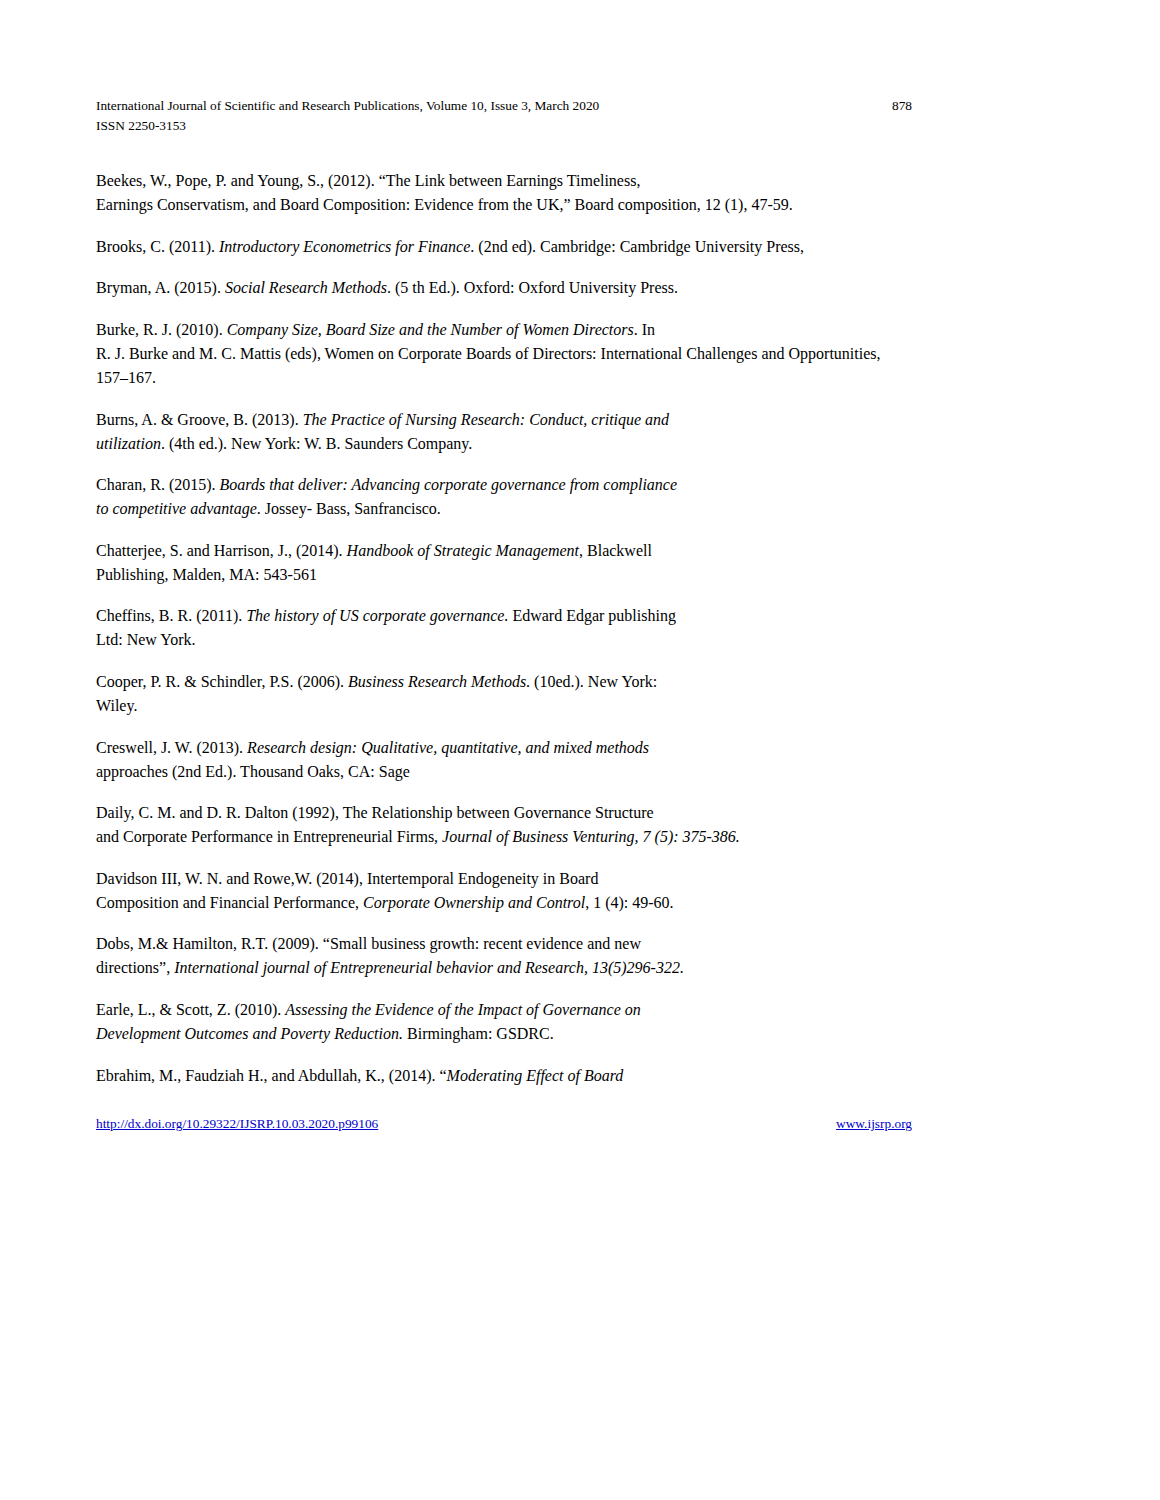International Journal of Scientific and Research Publications, Volume 10, Issue 3, March 2020
ISSN 2250-3153
878
Beekes, W., Pope, P. and Young, S., (2012). “The Link between Earnings Timeliness,
Earnings Conservatism, and Board Composition: Evidence from the UK,” Board composition, 12 (1), 47-59.
Brooks, C. (2011). Introductory Econometrics for Finance. (2nd ed). Cambridge: Cambridge University Press,
Bryman, A. (2015). Social Research Methods. (5 th Ed.). Oxford: Oxford University Press.
Burke, R. J. (2010). Company Size, Board Size and the Number of Women Directors. In
R. J. Burke and M. C. Mattis (eds), Women on Corporate Boards of Directors: International Challenges and Opportunities, 157–167.
Burns, A. & Groove, B. (2013). The Practice of Nursing Research: Conduct, critique and
utilization. (4th ed.). New York: W. B. Saunders Company.
Charan, R. (2015). Boards that deliver: Advancing corporate governance from compliance
to competitive advantage. Jossey- Bass, Sanfrancisco.
Chatterjee, S. and Harrison, J., (2014). Handbook of Strategic Management, Blackwell
Publishing, Malden, MA: 543-561
Cheffins, B. R. (2011). The history of US corporate governance. Edward Edgar publishing
Ltd: New York.
Cooper, P. R. & Schindler, P.S. (2006). Business Research Methods. (10ed.). New York:
Wiley.
Creswell, J. W. (2013). Research design: Qualitative, quantitative, and mixed methods
approaches (2nd Ed.). Thousand Oaks, CA: Sage
Daily, C. M. and D. R. Dalton (1992), The Relationship between Governance Structure
and Corporate Performance in Entrepreneurial Firms, Journal of Business Venturing, 7 (5): 375-386.
Davidson III, W. N. and Rowe,W. (2014), Intertemporal Endogeneity in Board
Composition and Financial Performance, Corporate Ownership and Control, 1 (4): 49-60.
Dobs, M.& Hamilton, R.T. (2009). “Small business growth: recent evidence and new
directions”, International journal of Entrepreneurial behavior and Research, 13(5)296-322.
Earle, L., & Scott, Z. (2010). Assessing the Evidence of the Impact of Governance on
Development Outcomes and Poverty Reduction. Birmingham: GSDRC.
Ebrahim, M., Faudziah H., and Abdullah, K., (2014). “Moderating Effect of Board
http://dx.doi.org/10.29322/IJSRP.10.03.2020.p99106
www.ijsrp.org